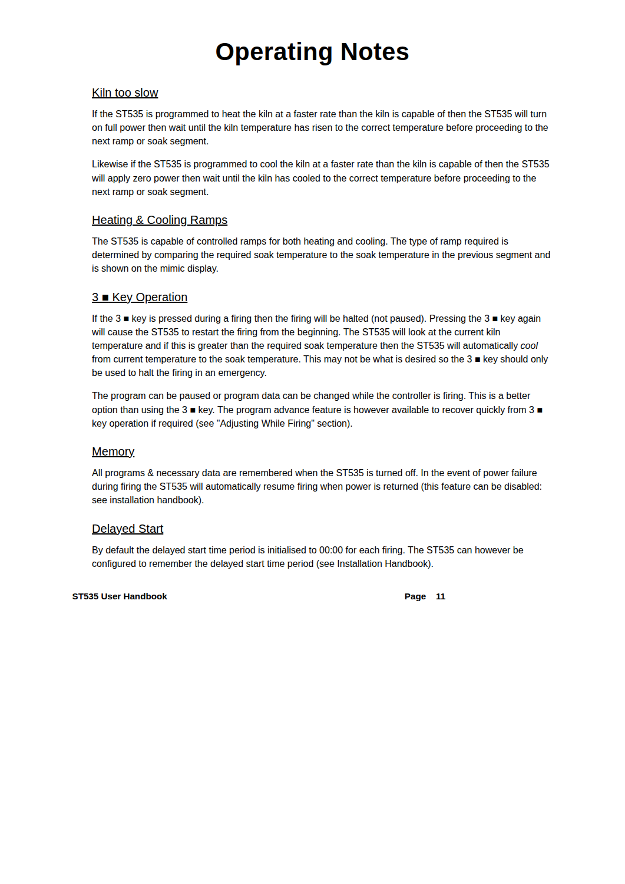Operating Notes
Kiln too slow
If the ST535 is programmed to heat the kiln at a faster rate than the kiln is capable of then the ST535 will turn on full power then wait until the kiln temperature has risen to the correct temperature before proceeding to the next ramp or soak segment.
Likewise if the ST535 is programmed to cool the kiln at a faster rate than the kiln is capable of then the ST535 will apply zero power then wait until the kiln has cooled to the correct temperature before proceeding to the next ramp or soak segment.
Heating & Cooling Ramps
The ST535 is capable of controlled ramps for both heating and cooling. The type of ramp required is determined by comparing the required soak temperature to the soak temperature in the previous segment and is shown on the mimic display.
3 ■ Key Operation
If the 3 ■ key is pressed during a firing then the firing will be halted (not paused). Pressing the 3 ■ key again will cause the ST535 to restart the firing from the beginning. The ST535 will look at the current kiln temperature and if this is greater than the required soak temperature then the ST535 will automatically cool from current temperature to the soak temperature. This may not be what is desired so the 3 ■ key should only be used to halt the firing in an emergency.
The program can be paused or program data can be changed while the controller is firing. This is a better option than using the 3 ■ key. The program advance feature is however available to recover quickly from 3 ■ key operation if required (see "Adjusting While Firing" section).
Memory
All programs & necessary data are remembered when the ST535 is turned off. In the event of power failure during firing the ST535 will automatically resume firing when power is returned (this feature can be disabled: see installation handbook).
Delayed Start
By default the delayed start time period is initialised to 00:00 for each firing. The ST535 can however be configured to remember the delayed start time period (see Installation Handbook).
ST535 User Handbook Page 11